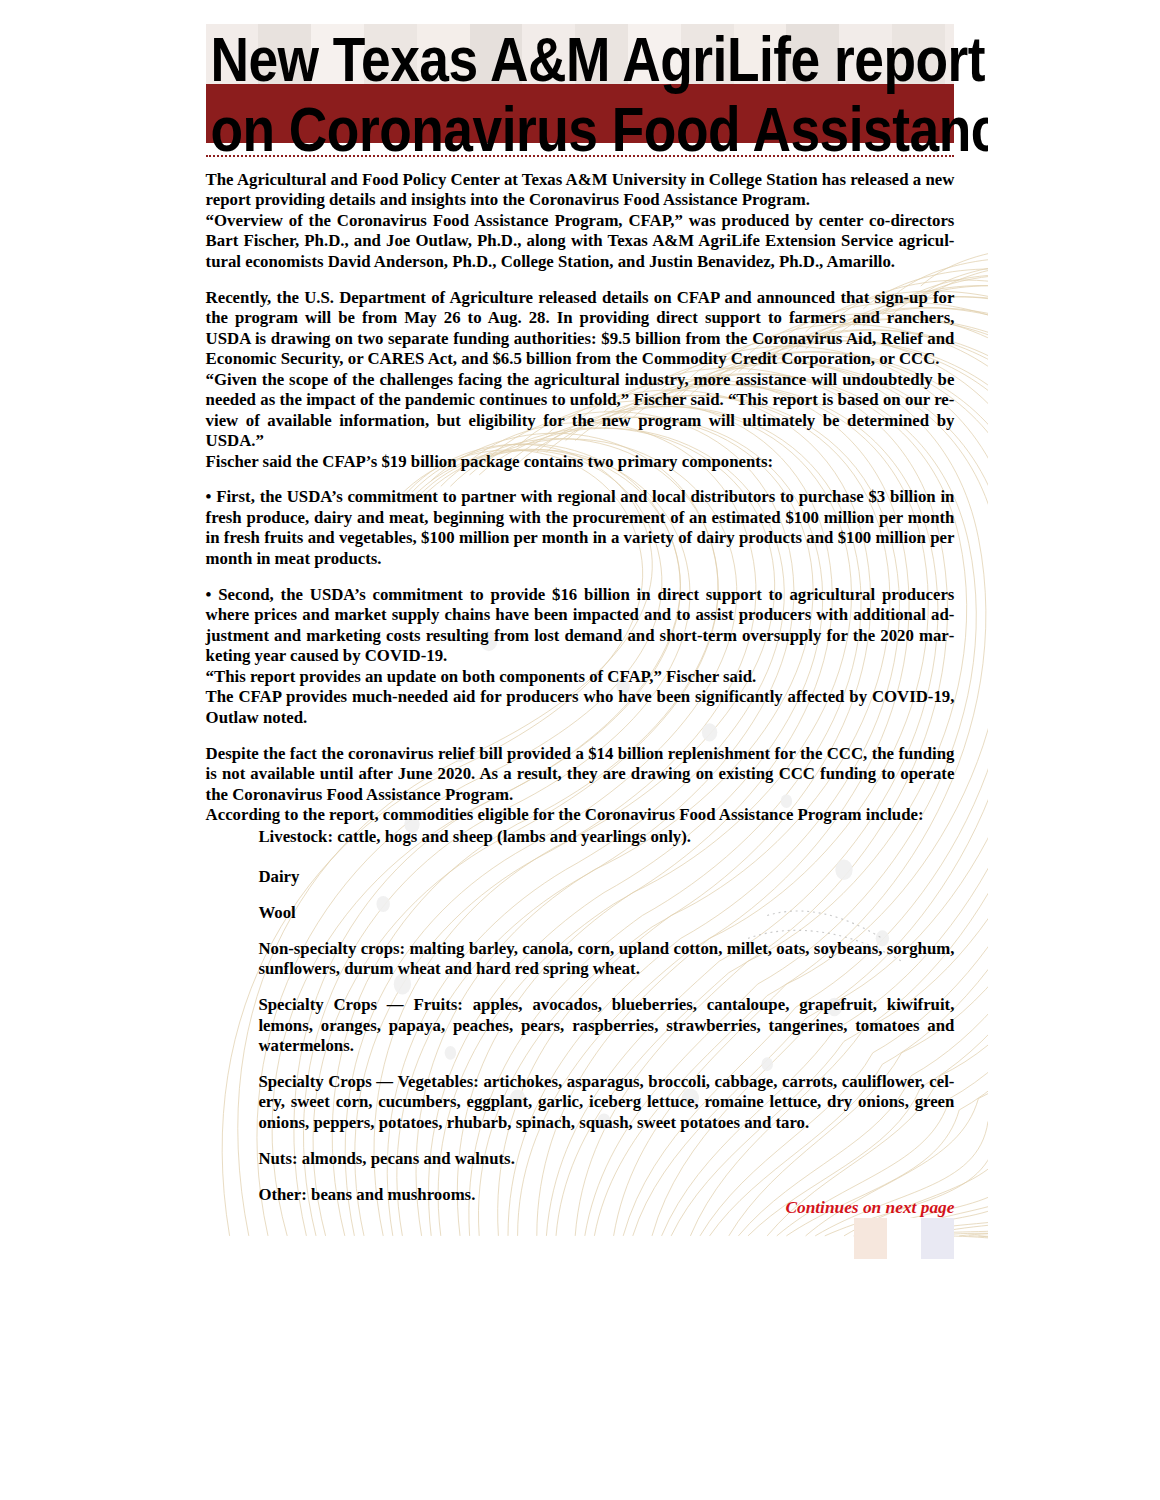New Texas A&M AgriLife report provides details on Coronavirus Food Assistance Program
The Agricultural and Food Policy Center at Texas A&M University in College Station has released a new report providing details and insights into the Coronavirus Food Assistance Program.
“Overview of the Coronavirus Food Assistance Program, CFAP,” was produced by center co-directors Bart Fischer, Ph.D., and Joe Outlaw, Ph.D., along with Texas A&M AgriLife Extension Service agricultural economists David Anderson, Ph.D., College Station, and Justin Benavidez, Ph.D., Amarillo.
Recently, the U.S. Department of Agriculture released details on CFAP and announced that sign-up for the program will be from May 26 to Aug. 28. In providing direct support to farmers and ranchers, USDA is drawing on two separate funding authorities: $9.5 billion from the Coronavirus Aid, Relief and Economic Security, or CARES Act, and $6.5 billion from the Commodity Credit Corporation, or CCC.
“Given the scope of the challenges facing the agricultural industry, more assistance will undoubtedly be needed as the impact of the pandemic continues to unfold,” Fischer said. “This report is based on our review of available information, but eligibility for the new program will ultimately be determined by USDA.”
Fischer said the CFAP’s $19 billion package contains two primary components:
• First, the USDA’s commitment to partner with regional and local distributors to purchase $3 billion in fresh produce, dairy and meat, beginning with the procurement of an estimated $100 million per month in fresh fruits and vegetables, $100 million per month in a variety of dairy products and $100 million per month in meat products.
• Second, the USDA’s commitment to provide $16 billion in direct support to agricultural producers where prices and market supply chains have been impacted and to assist producers with additional adjustment and marketing costs resulting from lost demand and short-term oversupply for the 2020 marketing year caused by COVID-19.
“This report provides an update on both components of CFAP,” Fischer said.
The CFAP provides much-needed aid for producers who have been significantly affected by COVID-19, Outlaw noted.
Despite the fact the coronavirus relief bill provided a $14 billion replenishment for the CCC, the funding is not available until after June 2020. As a result, they are drawing on existing CCC funding to operate the Coronavirus Food Assistance Program.
According to the report, commodities eligible for the Coronavirus Food Assistance Program include:
Livestock: cattle, hogs and sheep (lambs and yearlings only).
Dairy
Wool
Non-specialty crops: malting barley, canola, corn, upland cotton, millet, oats, soybeans, sorghum, sunflowers, durum wheat and hard red spring wheat.
Specialty Crops — Fruits: apples, avocados, blueberries, cantaloupe, grapefruit, kiwifruit, lemons, oranges, papaya, peaches, pears, raspberries, strawberries, tangerines, tomatoes and watermelons.
Specialty Crops — Vegetables: artichokes, asparagus, broccoli, cabbage, carrots, cauliflower, celery, sweet corn, cucumbers, eggplant, garlic, iceberg lettuce, romaine lettuce, dry onions, green onions, peppers, potatoes, rhubarb, spinach, squash, sweet potatoes and taro.
Nuts: almonds, pecans and walnuts.
Other: beans and mushrooms.
Continues on next page